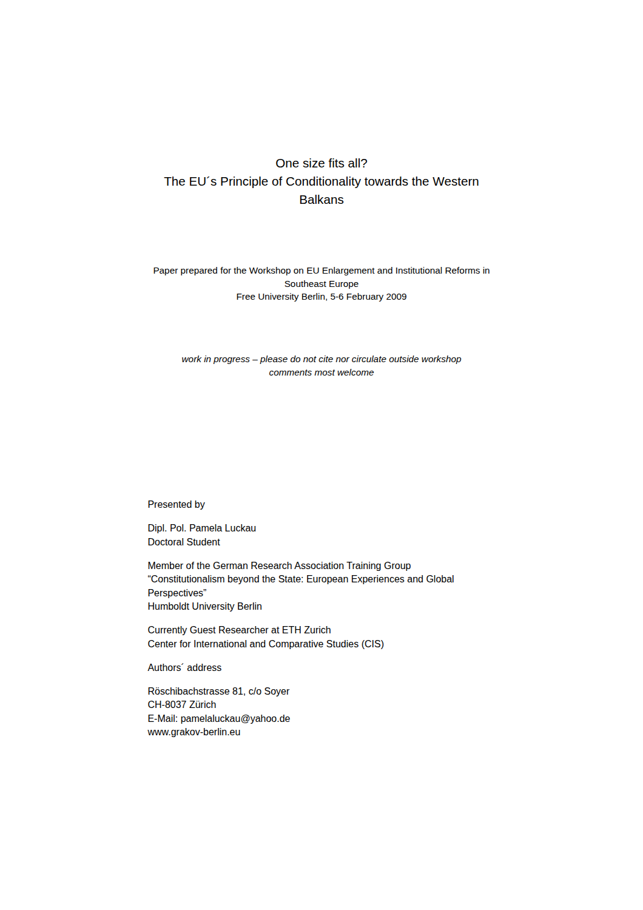One size fits all?
The EU´s Principle of Conditionality towards the Western Balkans
Paper prepared for the Workshop on EU Enlargement and Institutional Reforms in Southeast Europe
Free University Berlin, 5-6 February 2009
work in progress – please do not cite nor circulate outside workshop
comments most welcome
Presented by
Dipl. Pol. Pamela Luckau
Doctoral Student
Member of the German Research Association Training Group
“Constitutionalism beyond the State: European Experiences and Global Perspectives”
Humboldt University Berlin
Currently Guest Researcher at ETH Zurich
Center for International and Comparative Studies (CIS)
Authors´ address
Röschibachstrasse 81, c/o Soyer
CH-8037 Zürich
E-Mail: pamelaluckau@yahoo.de
www.grakov-berlin.eu